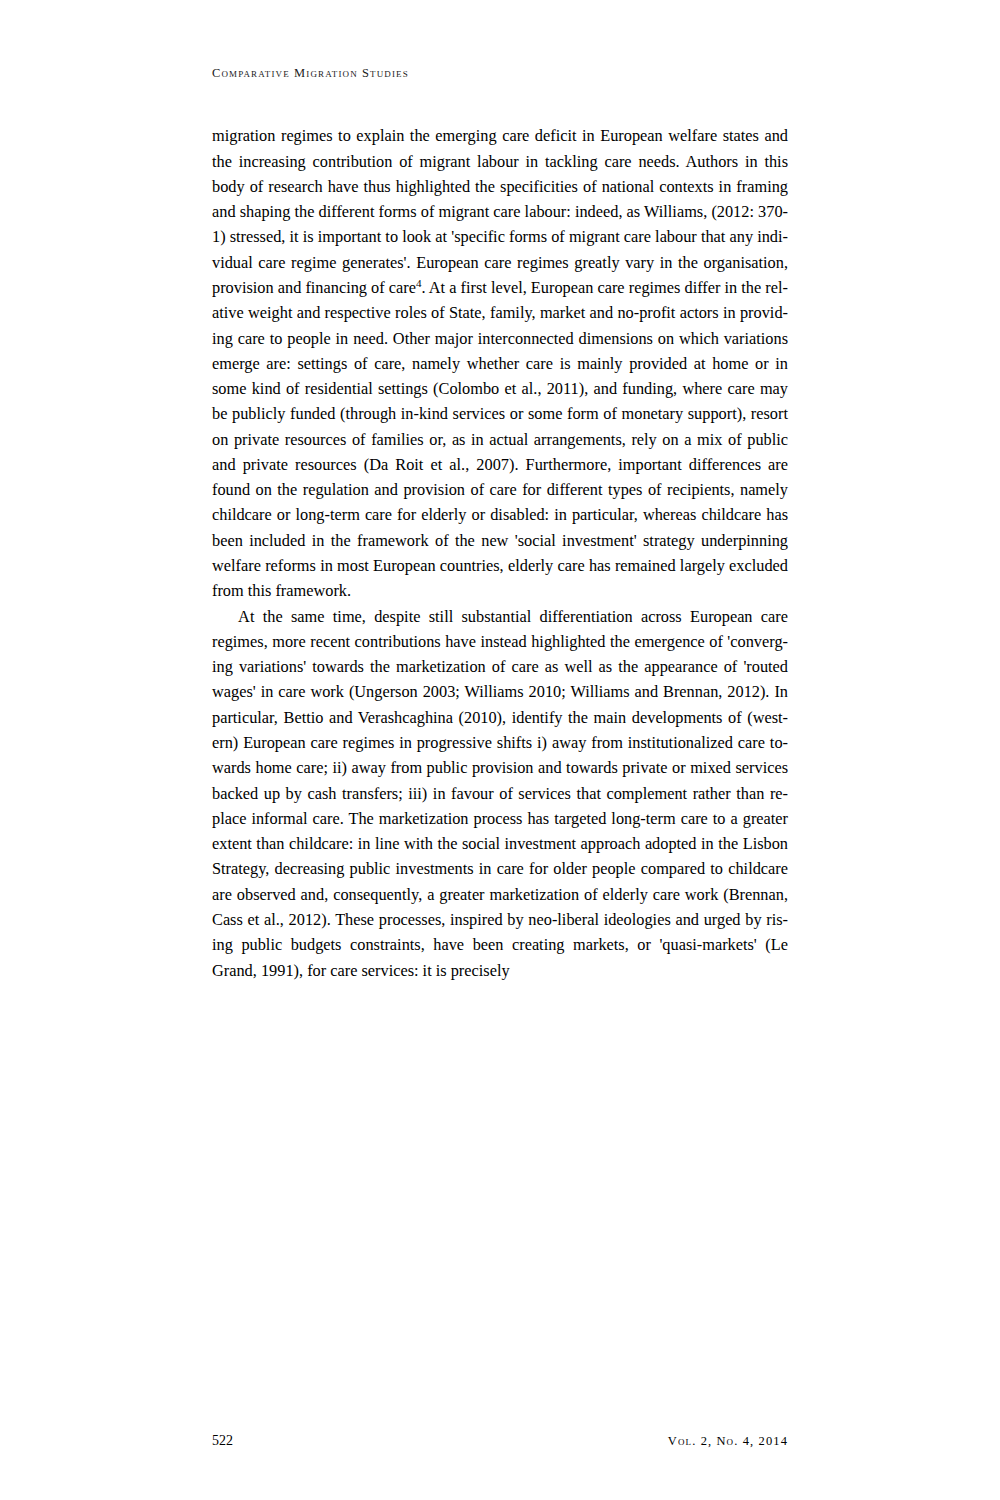Comparative Migration Studies
migration regimes to explain the emerging care deficit in European welfare states and the increasing contribution of migrant labour in tackling care needs. Authors in this body of research have thus highlighted the specificities of national contexts in framing and shaping the different forms of migrant care labour: indeed, as Williams, (2012: 370-1) stressed, it is important to look at 'specific forms of migrant care labour that any individual care regime generates'. European care regimes greatly vary in the organisation, provision and financing of care4. At a first level, European care regimes differ in the relative weight and respective roles of State, family, market and no-profit actors in providing care to people in need. Other major interconnected dimensions on which variations emerge are: settings of care, namely whether care is mainly provided at home or in some kind of residential settings (Colombo et al., 2011), and funding, where care may be publicly funded (through in-kind services or some form of monetary support), resort on private resources of families or, as in actual arrangements, rely on a mix of public and private resources (Da Roit et al., 2007). Furthermore, important differences are found on the regulation and provision of care for different types of recipients, namely childcare or long-term care for elderly or disabled: in particular, whereas childcare has been included in the framework of the new 'social investment' strategy underpinning welfare reforms in most European countries, elderly care has remained largely excluded from this framework.
At the same time, despite still substantial differentiation across European care regimes, more recent contributions have instead highlighted the emergence of 'converging variations' towards the marketization of care as well as the appearance of 'routed wages' in care work (Ungerson 2003; Williams 2010; Williams and Brennan, 2012). In particular, Bettio and Verashcaghina (2010), identify the main developments of (western) European care regimes in progressive shifts i) away from institutionalized care towards home care; ii) away from public provision and towards private or mixed services backed up by cash transfers; iii) in favour of services that complement rather than replace informal care. The marketization process has targeted long-term care to a greater extent than childcare: in line with the social investment approach adopted in the Lisbon Strategy, decreasing public investments in care for older people compared to childcare are observed and, consequently, a greater marketization of elderly care work (Brennan, Cass et al., 2012). These processes, inspired by neo-liberal ideologies and urged by rising public budgets constraints, have been creating markets, or 'quasi-markets' (Le Grand, 1991), for care services: it is precisely
522 Vol. 2, No. 4, 2014